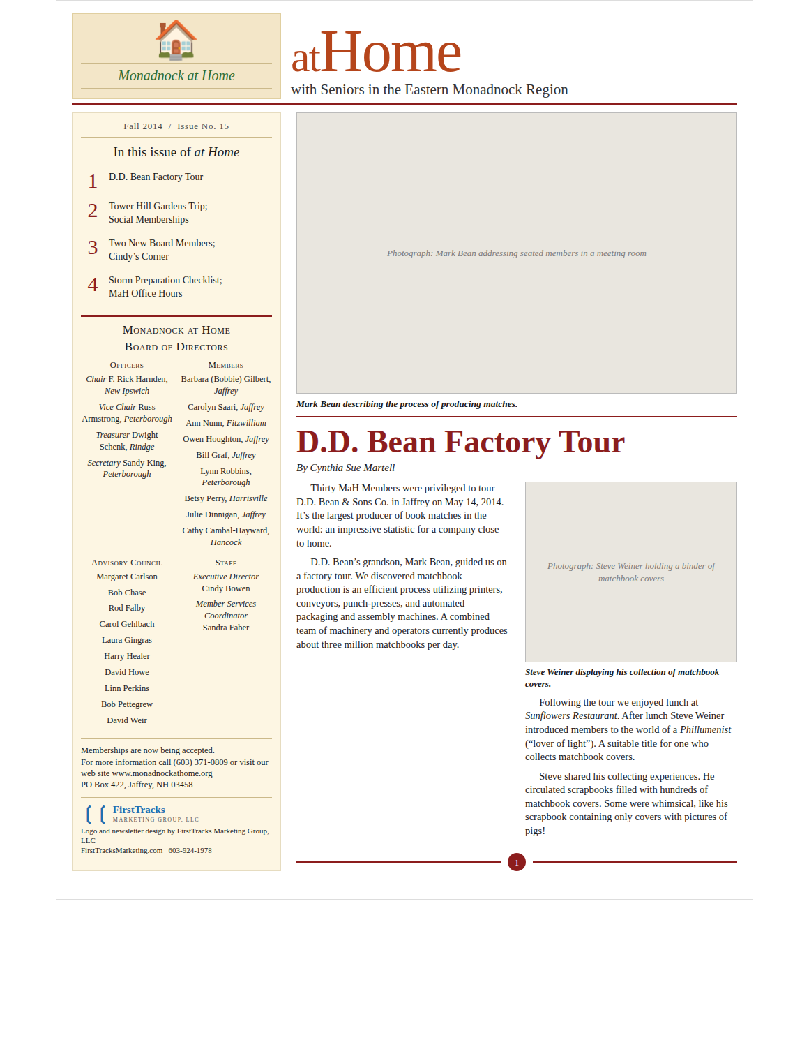🏠
Monadnock at Home
at Home
with Seniors in the Eastern Monadnock Region
Fall 2014 / Issue No. 15
In this issue of at Home
1 D.D. Bean Factory Tour
2 Tower Hill Gardens Trip;
Social Memberships
3 Two New Board Members;
Cindy’s Corner
4 Storm Preparation Checklist;
MaH Office Hours
Monadnock at Home
Board of Directors
Officers
Chair F. Rick Harnden, New Ipswich
Vice Chair Russ Armstrong, Peterborough
Treasurer Dwight Schenk, Rindge
Secretary Sandy King, Peterborough
Members
Barbara (Bobbie) Gilbert, Jaffrey
Carolyn Saari, Jaffrey
Ann Nunn, Fitzwilliam
Owen Houghton, Jaffrey
Bill Graf, Jaffrey
Lynn Robbins, Peterborough
Betsy Perry, Harrisville
Julie Dinnigan, Jaffrey
Cathy Cambal-Hayward, Hancock
Advisory Council
Margaret Carlson
Bob Chase
Rod Falby
Carol Gehlbach
Laura Gingras
Harry Healer
David Howe
Linn Perkins
Bob Pettegrew
David Weir
Staff
Executive Director
Cindy Bowen
Member Services Coordinator
Sandra Faber
Memberships are now being accepted.
For more information call (603) 371-0809 or visit our web site www.monadnockathome.org
PO Box 422, Jaffrey, NH 03458
❲❲ FirstTracks MARKETING GROUP, LLC
Logo and newsletter design by FirstTracks Marketing Group, LLC
FirstTracksMarketing.com 603-924-1978
Photograph: Mark Bean addressing seated members in a meeting room
Mark Bean describing the process of producing matches.
D.D. Bean Factory Tour
By Cynthia Sue Martell
Thirty MaH Members were privileged to tour D.D. Bean & Sons Co. in Jaffrey on May 14, 2014. It’s the largest producer of book matches in the world: an impressive statistic for a company close to home.
D.D. Bean’s grandson, Mark Bean, guided us on a factory tour. We discovered matchbook production is an efficient process utilizing printers, conveyors, punch-presses, and automated packaging and assembly machines. A combined team of machinery and operators currently produces about three million matchbooks per day.
Photograph: Steve Weiner holding a binder of matchbook covers
Steve Weiner displaying his collection of matchbook covers.
Following the tour we enjoyed lunch at Sunflowers Restaurant. After lunch Steve Weiner introduced members to the world of a Phillumenist (“lover of light”). A suitable title for one who collects matchbook covers.
Steve shared his collecting experiences. He circulated scrapbooks filled with hundreds of matchbook covers. Some were whimsical, like his scrapbook containing only covers with pictures of pigs!
1